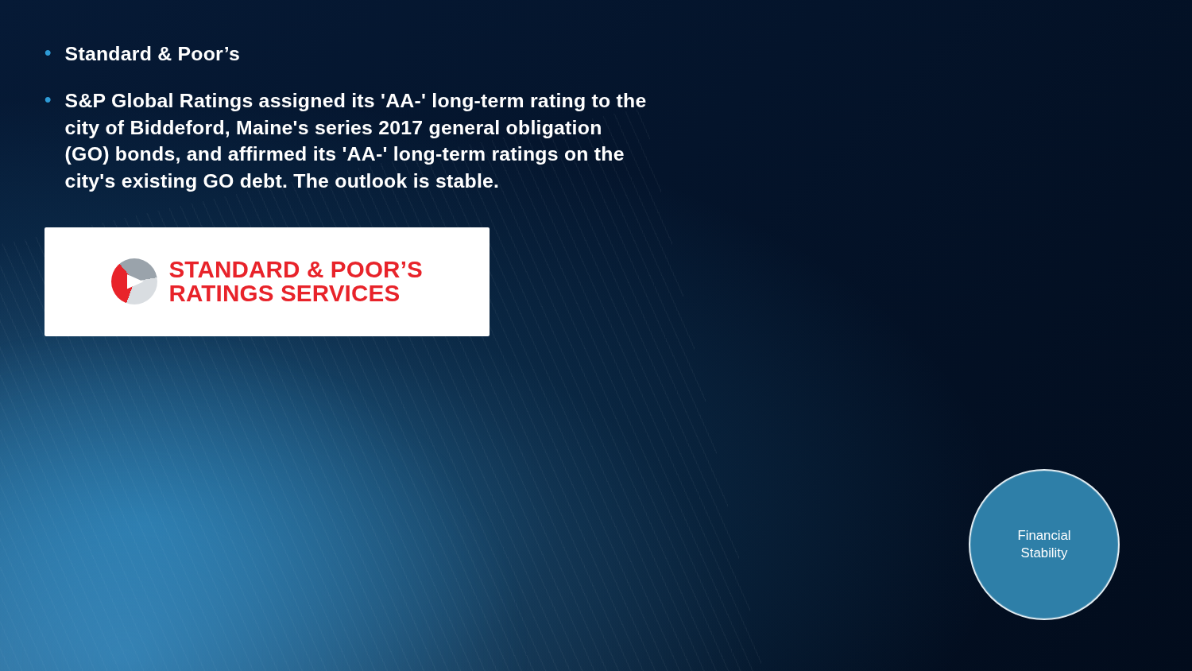Standard & Poor’s
S&P Global Ratings assigned its 'AA-' long-term rating to the city of Biddeford, Maine's series 2017 general obligation (GO) bonds, and affirmed its 'AA-' long-term ratings on the city's existing GO debt. The outlook is stable.
STANDARD & POOR’S RATINGS SERVICES
Financial
Stability